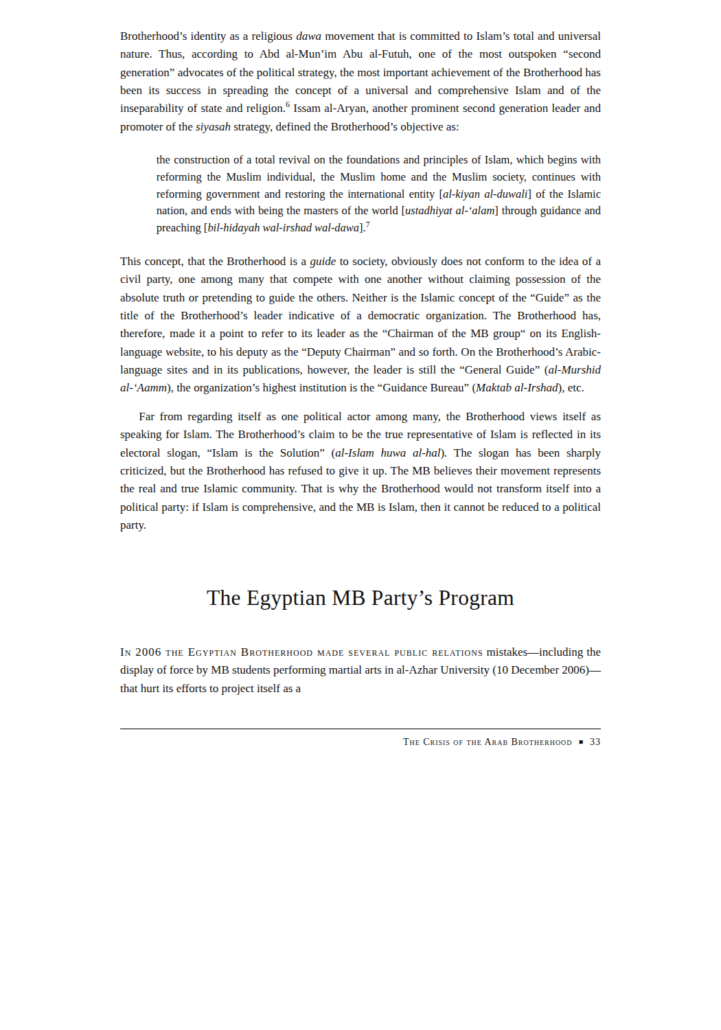Brotherhood’s identity as a religious dawa movement that is committed to Islam’s total and universal nature. Thus, according to Abd al-Mun’im Abu al-Futuh, one of the most outspoken “second generation” advocates of the political strategy, the most important achievement of the Brotherhood has been its success in spreading the concept of a universal and comprehensive Islam and of the inseparability of state and religion.6 Issam al-Aryan, another prominent second generation leader and promoter of the siyasah strategy, defined the Brotherhood’s objective as:
the construction of a total revival on the foundations and principles of Islam, which begins with reforming the Muslim individual, the Muslim home and the Muslim society, continues with reforming government and restoring the international entity [al-kiyan al-duwali] of the Islamic nation, and ends with being the masters of the world [ustadhiyat al-‘alam] through guidance and preaching [bil-hidayah wal-irshad wal-dawa].7
This concept, that the Brotherhood is a guide to society, obviously does not conform to the idea of a civil party, one among many that compete with one another without claiming possession of the absolute truth or pretending to guide the others. Neither is the Islamic concept of the “Guide” as the title of the Brotherhood’s leader indicative of a democratic organization. The Brotherhood has, therefore, made it a point to refer to its leader as the “Chairman of the MB group“ on its English-language website, to his deputy as the “Deputy Chairman” and so forth. On the Brotherhood’s Arabic-language sites and in its publications, however, the leader is still the “General Guide” (al-Murshid al-‘Aamm), the organization’s highest institution is the “Guidance Bureau” (Maktab al-Irshad), etc.
Far from regarding itself as one political actor among many, the Brotherhood views itself as speaking for Islam. The Brotherhood’s claim to be the true representative of Islam is reflected in its electoral slogan, “Islam is the Solution” (al-Islam huwa al-hal). The slogan has been sharply criticized, but the Brotherhood has refused to give it up. The MB believes their movement represents the real and true Islamic community. That is why the Brotherhood would not transform itself into a political party: if Islam is comprehensive, and the MB is Islam, then it cannot be reduced to a political party.
The Egyptian MB Party’s Program
In 2006 the Egyptian Brotherhood made several public relations mistakes—including the display of force by MB students performing martial arts in al-Azhar University (10 December 2006)—that hurt its efforts to project itself as a
The Crisis of the Arab Brotherhood ■ 33